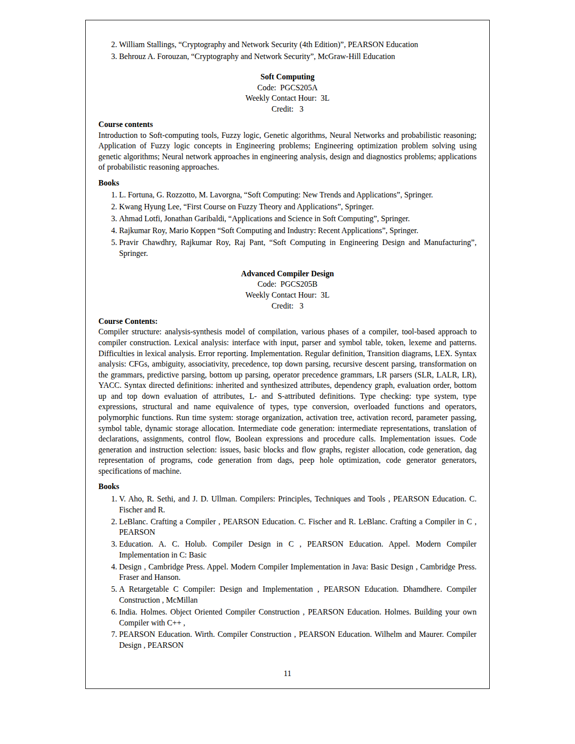William Stallings, “Cryptography and Network Security (4th Edition)”, PEARSON Education
Behrouz A. Forouzan, “Cryptography and Network Security”, McGraw-Hill Education
Soft Computing
Code: PGCS205A
Weekly Contact Hour: 3L
Credit: 3
Course contents
Introduction to Soft-computing tools, Fuzzy logic, Genetic algorithms, Neural Networks and probabilistic reasoning; Application of Fuzzy logic concepts in Engineering problems; Engineering optimization problem solving using genetic algorithms; Neural network approaches in engineering analysis, design and diagnostics problems; applications of probabilistic reasoning approaches.
Books
L. Fortuna, G. Rozzotto, M. Lavorgna, “Soft Computing: New Trends and Applications”, Springer.
Kwang Hyung Lee, “First Course on Fuzzy Theory and Applications”, Springer.
Ahmad Lotfi, Jonathan Garibaldi, “Applications and Science in Soft Computing”, Springer.
Rajkumar Roy, Mario Koppen “Soft Computing and Industry: Recent Applications”, Springer.
Pravir Chawdhry, Rajkumar Roy, Raj Pant, “Soft Computing in Engineering Design and Manufacturing”, Springer.
Advanced Compiler Design
Code: PGCS205B
Weekly Contact Hour: 3L
Credit: 3
Course Contents:
Compiler structure: analysis-synthesis model of compilation, various phases of a compiler, tool-based approach to compiler construction. Lexical analysis: interface with input, parser and symbol table, token, lexeme and patterns. Difficulties in lexical analysis. Error reporting. Implementation. Regular definition, Transition diagrams, LEX. Syntax analysis: CFGs, ambiguity, associativity, precedence, top down parsing, recursive descent parsing, transformation on the grammars, predictive parsing, bottom up parsing, operator precedence grammars, LR parsers (SLR, LALR, LR), YACC. Syntax directed definitions: inherited and synthesized attributes, dependency graph, evaluation order, bottom up and top down evaluation of attributes, L- and S-attributed definitions. Type checking: type system, type expressions, structural and name equivalence of types, type conversion, overloaded functions and operators, polymorphic functions. Run time system: storage organization, activation tree, activation record, parameter passing, symbol table, dynamic storage allocation. Intermediate code generation: intermediate representations, translation of declarations, assignments, control flow, Boolean expressions and procedure calls. Implementation issues. Code generation and instruction selection: issues, basic blocks and flow graphs, register allocation, code generation, dag representation of programs, code generation from dags, peep hole optimization, code generator generators, specifications of machine.
Books
V. Aho, R. Sethi, and J. D. Ullman. Compilers: Principles, Techniques and Tools , PEARSON Education. C. Fischer and R.
LeBlanc. Crafting a Compiler , PEARSON Education. C. Fischer and R. LeBlanc. Crafting a Compiler in C , PEARSON
Education. A. C. Holub. Compiler Design in C , PEARSON Education. Appel. Modern Compiler Implementation in C: Basic
Design , Cambridge Press. Appel. Modern Compiler Implementation in Java: Basic Design , Cambridge Press. Fraser and Hanson.
A Retargetable C Compiler: Design and Implementation , PEARSON Education. Dhamdhere. Compiler Construction , McMillan
India. Holmes. Object Oriented Compiler Construction , PEARSON Education. Holmes. Building your own Compiler with C++ ,
PEARSON Education. Wirth. Compiler Construction , PEARSON Education. Wilhelm and Maurer. Compiler Design , PEARSON
11